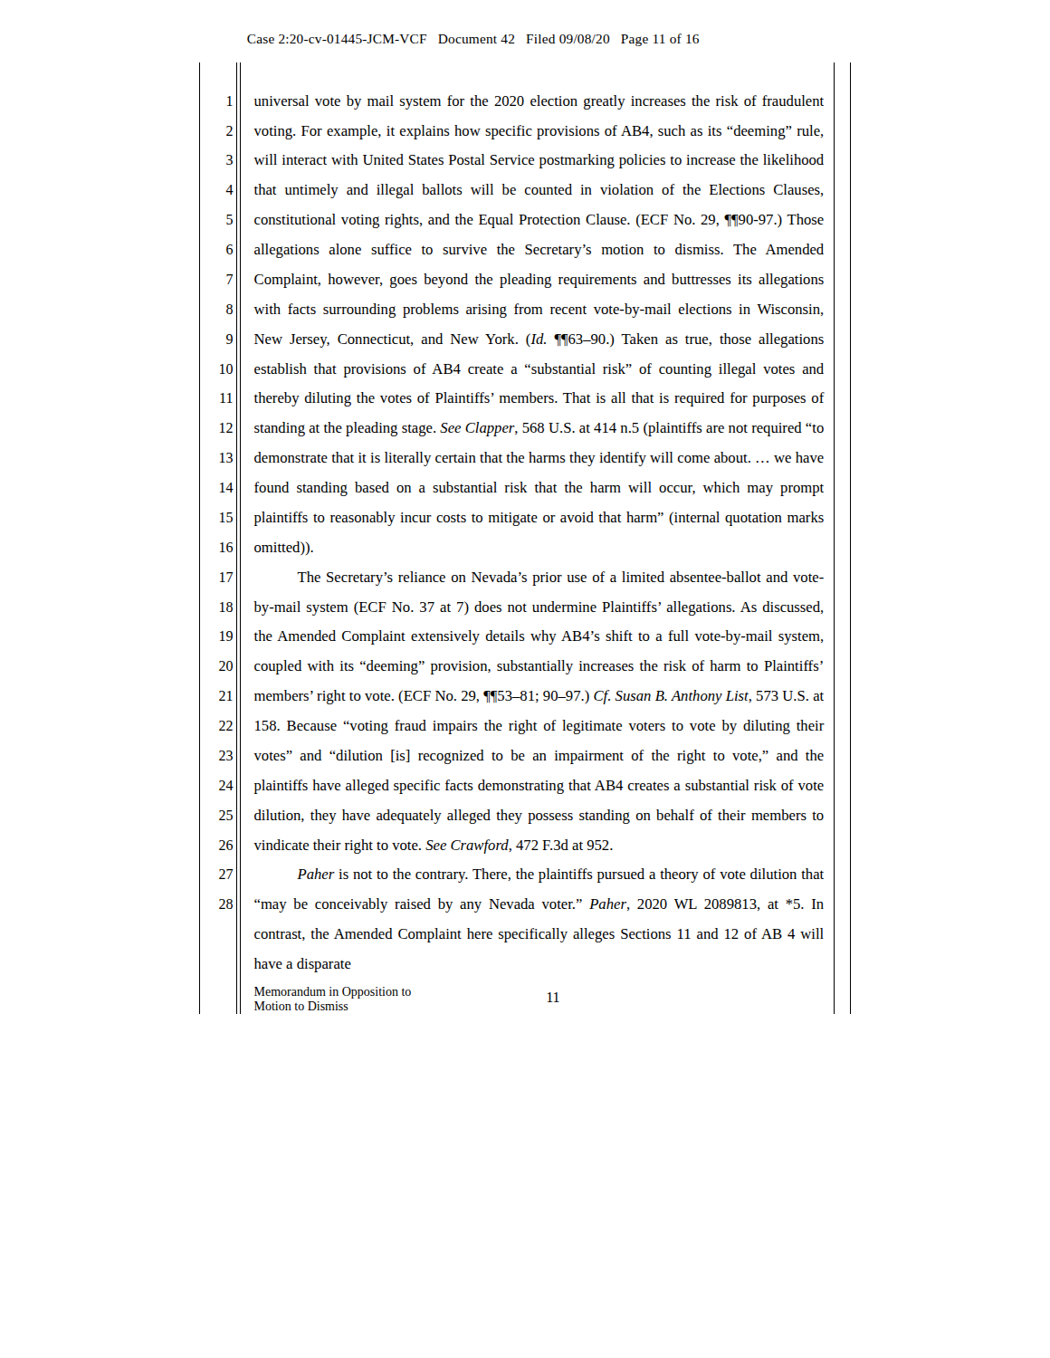Case 2:20-cv-01445-JCM-VCF Document 42 Filed 09/08/20 Page 11 of 16
1
2
3
4
5
6
7
8
9
10
11
12
13
14
15
16
17
18
19
20
21
22
23
24
25
26
27
28
universal vote by mail system for the 2020 election greatly increases the risk of fraudulent voting. For example, it explains how specific provisions of AB4, such as its “deeming” rule, will interact with United States Postal Service postmarking policies to increase the likelihood that untimely and illegal ballots will be counted in violation of the Elections Clauses, constitutional voting rights, and the Equal Protection Clause. (ECF No. 29, ¶¶90-97.) Those allegations alone suffice to survive the Secretary’s motion to dismiss. The Amended Complaint, however, goes beyond the pleading requirements and buttresses its allegations with facts surrounding problems arising from recent vote-by-mail elections in Wisconsin, New Jersey, Connecticut, and New York. (Id. ¶¶63–90.) Taken as true, those allegations establish that provisions of AB4 create a “substantial risk” of counting illegal votes and thereby diluting the votes of Plaintiffs’ members. That is all that is required for purposes of standing at the pleading stage. See Clapper, 568 U.S. at 414 n.5 (plaintiffs are not required “to demonstrate that it is literally certain that the harms they identify will come about. … we have found standing based on a substantial risk that the harm will occur, which may prompt plaintiffs to reasonably incur costs to mitigate or avoid that harm” (internal quotation marks omitted)).
The Secretary’s reliance on Nevada’s prior use of a limited absentee-ballot and vote-by-mail system (ECF No. 37 at 7) does not undermine Plaintiffs’ allegations. As discussed, the Amended Complaint extensively details why AB4’s shift to a full vote-by-mail system, coupled with its “deeming” provision, substantially increases the risk of harm to Plaintiffs’ members’ right to vote. (ECF No. 29, ¶¶53–81; 90–97.) Cf. Susan B. Anthony List, 573 U.S. at 158. Because “voting fraud impairs the right of legitimate voters to vote by diluting their votes” and “dilution [is] recognized to be an impairment of the right to vote,” and the plaintiffs have alleged specific facts demonstrating that AB4 creates a substantial risk of vote dilution, they have adequately alleged they possess standing on behalf of their members to vindicate their right to vote. See Crawford, 472 F.3d at 952.
Paher is not to the contrary. There, the plaintiffs pursued a theory of vote dilution that “may be conceivably raised by any Nevada voter.” Paher, 2020 WL 2089813, at *5. In contrast, the Amended Complaint here specifically alleges Sections 11 and 12 of AB 4 will have a disparate
Memorandum in Opposition to
Motion to Dismiss 11